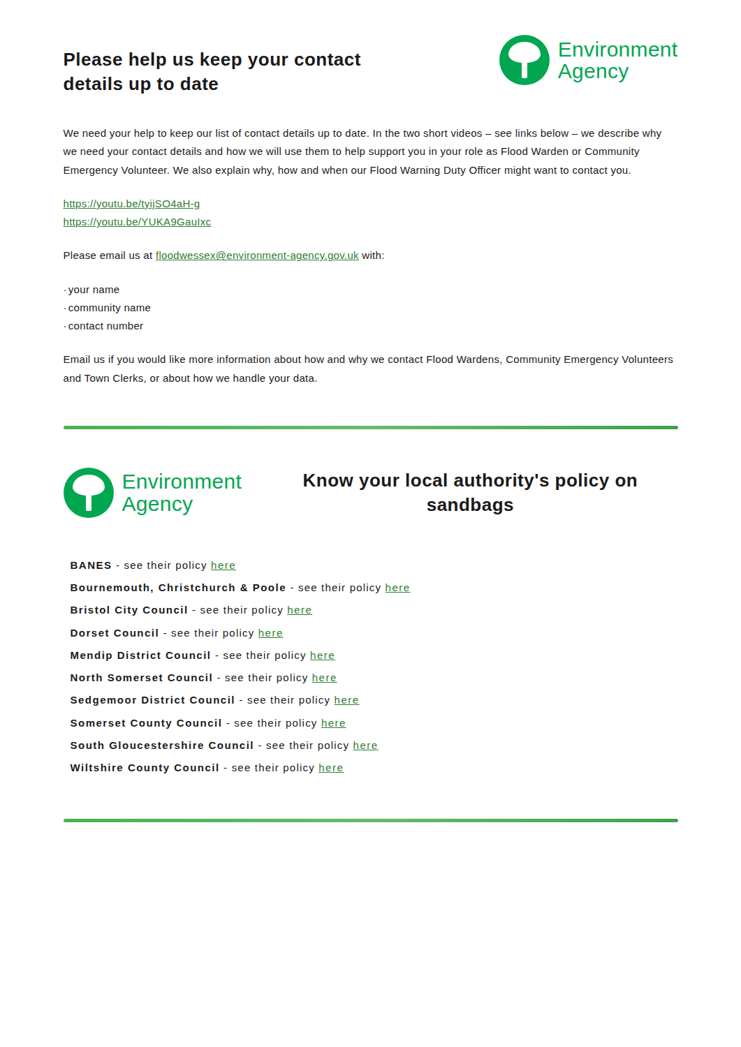Please help us keep your contact details up to date
Environment Agency
We need your help to keep our list of contact details up to date. In the two short videos – see links below – we describe why we need your contact details and how we will use them to help support you in your role as Flood Warden or Community Emergency Volunteer. We also explain why, how and when our Flood Warning Duty Officer might want to contact you.
https://youtu.be/tyijSO4aH-g https://youtu.be/YUKA9GauIxc
Please email us at floodwessex@environment-agency.gov.uk with:
your name
community name
contact number
Email us if you would like more information about how and why we contact Flood Wardens, Community Emergency Volunteers and Town Clerks, or about how we handle your data.
Environment Agency
Know your local authority's policy on sandbags
BANES - see their policy here
Bournemouth, Christchurch & Poole - see their policy here
Bristol City Council - see their policy here
Dorset Council - see their policy here
Mendip District Council - see their policy here
North Somerset Council - see their policy here
Sedgemoor District Council - see their policy here
Somerset County Council - see their policy here
South Gloucestershire Council - see their policy here
Wiltshire County Council - see their policy here